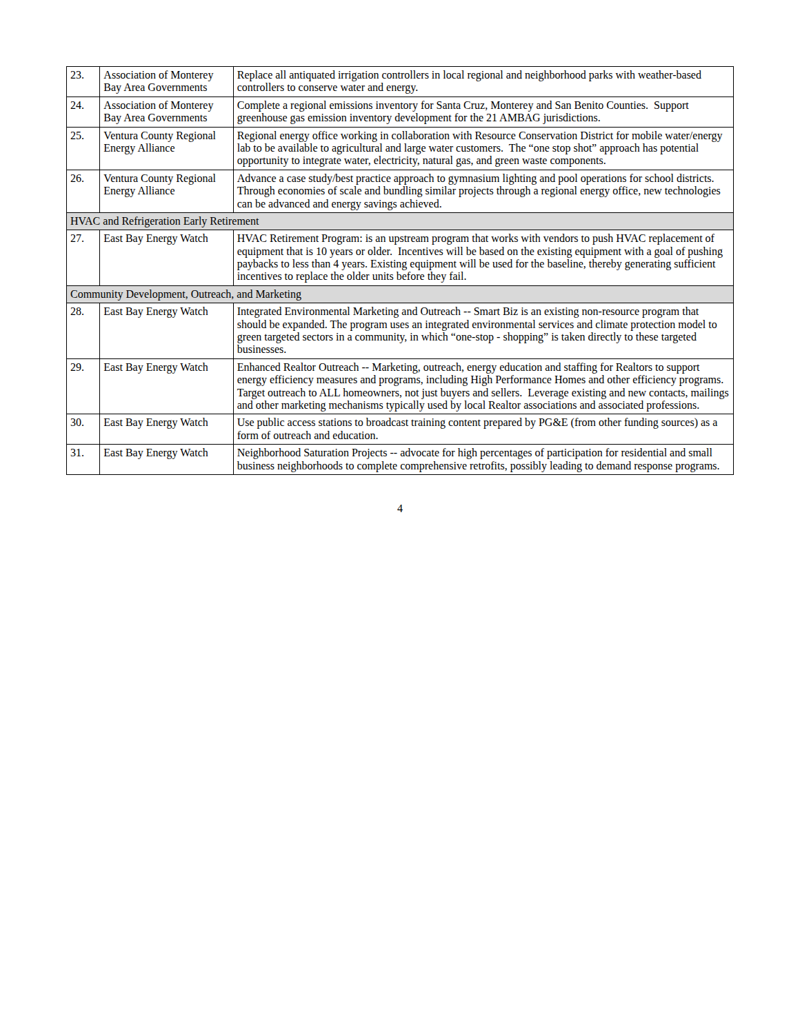| 23. | Association of Monterey Bay Area Governments | Replace all antiquated irrigation controllers in local regional and neighborhood parks with weather-based controllers to conserve water and energy. |
| 24. | Association of Monterey Bay Area Governments | Complete a regional emissions inventory for Santa Cruz, Monterey and San Benito Counties. Support greenhouse gas emission inventory development for the 21 AMBAG jurisdictions. |
| 25. | Ventura County Regional Energy Alliance | Regional energy office working in collaboration with Resource Conservation District for mobile water/energy lab to be available to agricultural and large water customers. The “one stop shot” approach has potential opportunity to integrate water, electricity, natural gas, and green waste components. |
| 26. | Ventura County Regional Energy Alliance | Advance a case study/best practice approach to gymnasium lighting and pool operations for school districts. Through economies of scale and bundling similar projects through a regional energy office, new technologies can be advanced and energy savings achieved. |
| HVAC and Refrigeration Early Retirement |
| 27. | East Bay Energy Watch | HVAC Retirement Program: is an upstream program that works with vendors to push HVAC replacement of equipment that is 10 years or older. Incentives will be based on the existing equipment with a goal of pushing paybacks to less than 4 years. Existing equipment will be used for the baseline, thereby generating sufficient incentives to replace the older units before they fail. |
| Community Development, Outreach, and Marketing |
| 28. | East Bay Energy Watch | Integrated Environmental Marketing and Outreach -- Smart Biz is an existing non-resource program that should be expanded. The program uses an integrated environmental services and climate protection model to green targeted sectors in a community, in which “one-stop - shopping” is taken directly to these targeted businesses. |
| 29. | East Bay Energy Watch | Enhanced Realtor Outreach -- Marketing, outreach, energy education and staffing for Realtors to support energy efficiency measures and programs, including High Performance Homes and other efficiency programs. Target outreach to ALL homeowners, not just buyers and sellers. Leverage existing and new contacts, mailings and other marketing mechanisms typically used by local Realtor associations and associated professions. |
| 30. | East Bay Energy Watch | Use public access stations to broadcast training content prepared by PG&E (from other funding sources) as a form of outreach and education. |
| 31. | East Bay Energy Watch | Neighborhood Saturation Projects -- advocate for high percentages of participation for residential and small business neighborhoods to complete comprehensive retrofits, possibly leading to demand response programs. |
4